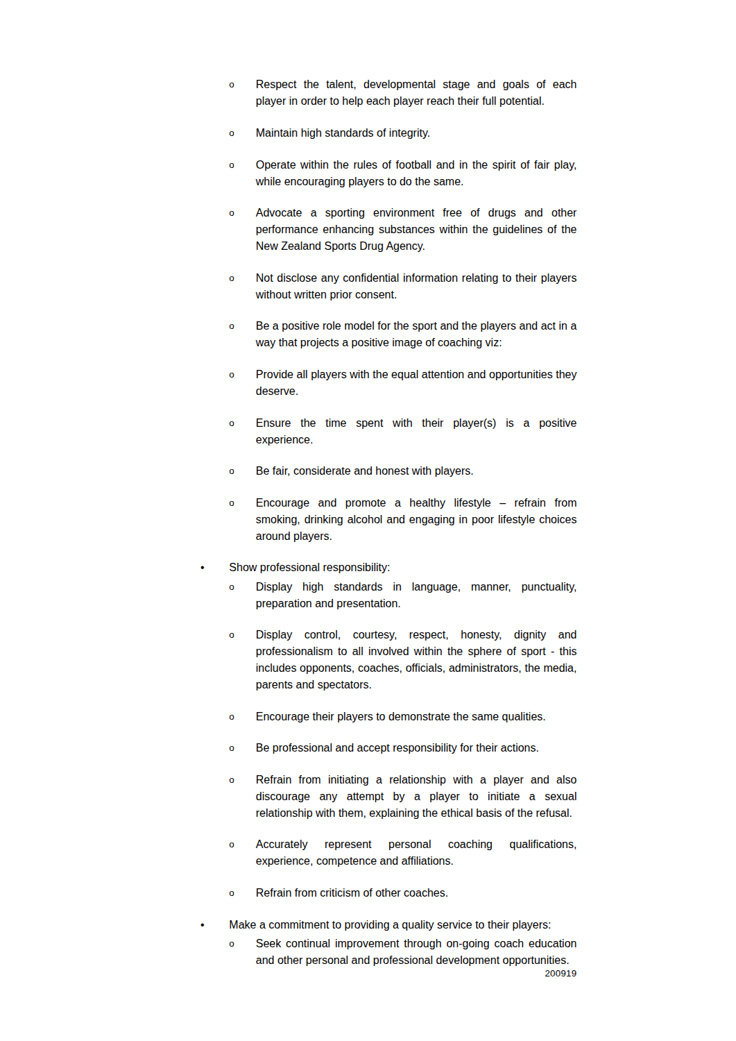o Respect the talent, developmental stage and goals of each player in order to help each player reach their full potential.
o Maintain high standards of integrity.
o Operate within the rules of football and in the spirit of fair play, while encouraging players to do the same.
o Advocate a sporting environment free of drugs and other performance enhancing substances within the guidelines of the New Zealand Sports Drug Agency.
o Not disclose any confidential information relating to their players without written prior consent.
o Be a positive role model for the sport and the players and act in a way that projects a positive image of coaching viz:
o Provide all players with the equal attention and opportunities they deserve.
o Ensure the time spent with their player(s) is a positive experience.
o Be fair, considerate and honest with players.
o Encourage and promote a healthy lifestyle – refrain from smoking, drinking alcohol and engaging in poor lifestyle choices around players.
•Show professional responsibility:
o Display high standards in language, manner, punctuality, preparation and presentation.
o Display control, courtesy, respect, honesty, dignity and professionalism to all involved within the sphere of sport - this includes opponents, coaches, officials, administrators, the media, parents and spectators.
o Encourage their players to demonstrate the same qualities.
o Be professional and accept responsibility for their actions.
o Refrain from initiating a relationship with a player and also discourage any attempt by a player to initiate a sexual relationship with them, explaining the ethical basis of the refusal.
o Accurately represent personal coaching qualifications, experience, competence and affiliations.
o Refrain from criticism of other coaches.
•Make a commitment to providing a quality service to their players:
o Seek continual improvement through on-going coach education and other personal and professional development opportunities.
200919